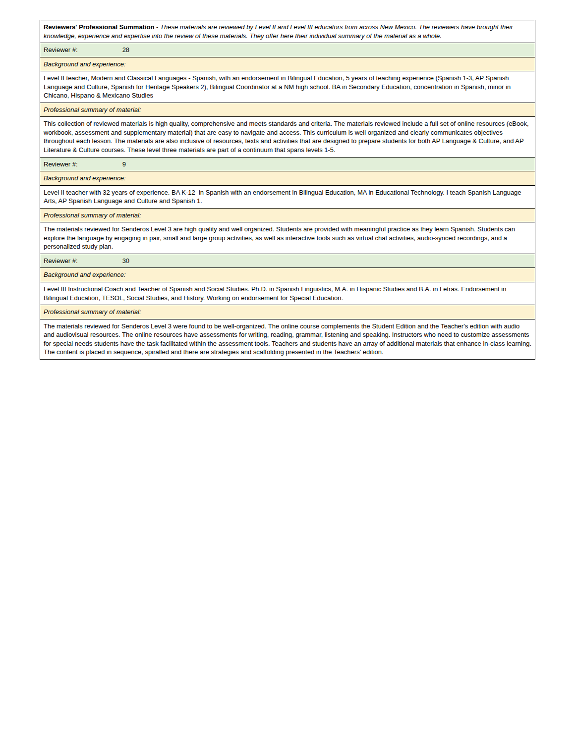| Reviewers' Professional Summation - These materials are reviewed by Level II and Level III educators from across New Mexico. The reviewers have brought their knowledge, experience and expertise into the review of these materials. They offer here their individual summary of the material as a whole. |
| Reviewer #: 28 |
| Background and experience: |
| Level II teacher, Modern and Classical Languages - Spanish, with an endorsement in Bilingual Education, 5 years of teaching experience (Spanish 1-3, AP Spanish Language and Culture, Spanish for Heritage Speakers 2), Bilingual Coordinator at a NM high school. BA in Secondary Education, concentration in Spanish, minor in Chicano, Hispano & Mexicano Studies |
| Professional summary of material: |
| This collection of reviewed materials is high quality, comprehensive and meets standards and criteria. The materials reviewed include a full set of online resources (eBook, workbook, assessment and supplementary material) that are easy to navigate and access. This curriculum is well organized and clearly communicates objectives throughout each lesson. The materials are also inclusive of resources, texts and activities that are designed to prepare students for both AP Language & Culture, and AP Literature & Culture courses. These level three materials are part of a continuum that spans levels 1-5. |
| Reviewer #: 9 |
| Background and experience: |
| Level II teacher with 32 years of experience. BA K-12 in Spanish with an endorsement in Bilingual Education, MA in Educational Technology. I teach Spanish Language Arts, AP Spanish Language and Culture and Spanish 1. |
| Professional summary of material: |
| The materials reviewed for Senderos Level 3 are high quality and well organized. Students are provided with meaningful practice as they learn Spanish. Students can explore the language by engaging in pair, small and large group activities, as well as interactive tools such as virtual chat activities, audio-synced recordings, and a personalized study plan. |
| Reviewer #: 30 |
| Background and experience: |
| Level III Instructional Coach and Teacher of Spanish and Social Studies. Ph.D. in Spanish Linguistics, M.A. in Hispanic Studies and B.A. in Letras. Endorsement in Bilingual Education, TESOL, Social Studies, and History. Working on endorsement for Special Education. |
| Professional summary of material: |
| The materials reviewed for Senderos Level 3 were found to be well-organized. The online course complements the Student Edition and the Teacher's edition with audio and audiovisual resources. The online resources have assessments for writing, reading, grammar, listening and speaking. Instructors who need to customize assessments for special needs students have the task facilitated within the assessment tools. Teachers and students have an array of additional materials that enhance in-class learning. The content is placed in sequence, spiralled and there are strategies and scaffolding presented in the Teachers' edition. |